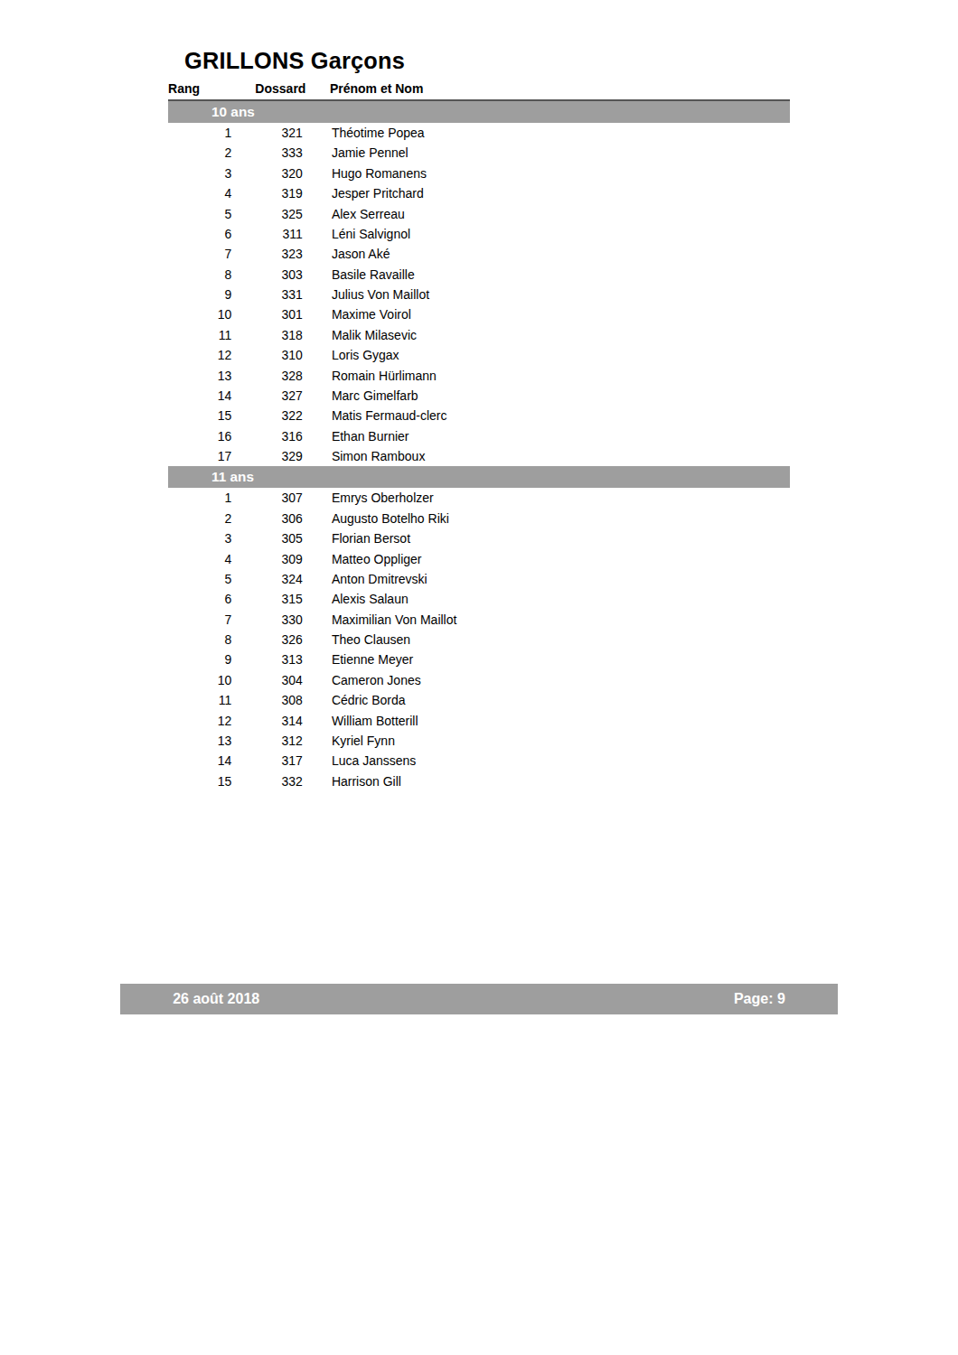GRILLONS Garçons
| Rang | Dossard | Prénom et Nom |
| --- | --- | --- |
| 10 ans |
| 1 | 321 | Théotime Popea |
| 2 | 333 | Jamie Pennel |
| 3 | 320 | Hugo Romanens |
| 4 | 319 | Jesper Pritchard |
| 5 | 325 | Alex Serreau |
| 6 | 311 | Léni Salvignol |
| 7 | 323 | Jason Aké |
| 8 | 303 | Basile Ravaille |
| 9 | 331 | Julius Von Maillot |
| 10 | 301 | Maxime Voirol |
| 11 | 318 | Malik Milasevic |
| 12 | 310 | Loris Gygax |
| 13 | 328 | Romain Hürlimann |
| 14 | 327 | Marc Gimelfarb |
| 15 | 322 | Matis Fermaud-clerc |
| 16 | 316 | Ethan Burnier |
| 17 | 329 | Simon Ramboux |
| 11 ans |
| 1 | 307 | Emrys Oberholzer |
| 2 | 306 | Augusto Botelho Riki |
| 3 | 305 | Florian Bersot |
| 4 | 309 | Matteo Oppliger |
| 5 | 324 | Anton Dmitrevski |
| 6 | 315 | Alexis Salaun |
| 7 | 330 | Maximilian Von Maillot |
| 8 | 326 | Theo Clausen |
| 9 | 313 | Etienne Meyer |
| 10 | 304 | Cameron Jones |
| 11 | 308 | Cédric Borda |
| 12 | 314 | William Botterill |
| 13 | 312 | Kyriel Fynn |
| 14 | 317 | Luca Janssens |
| 15 | 332 | Harrison Gill |
26 août 2018 Page: 9